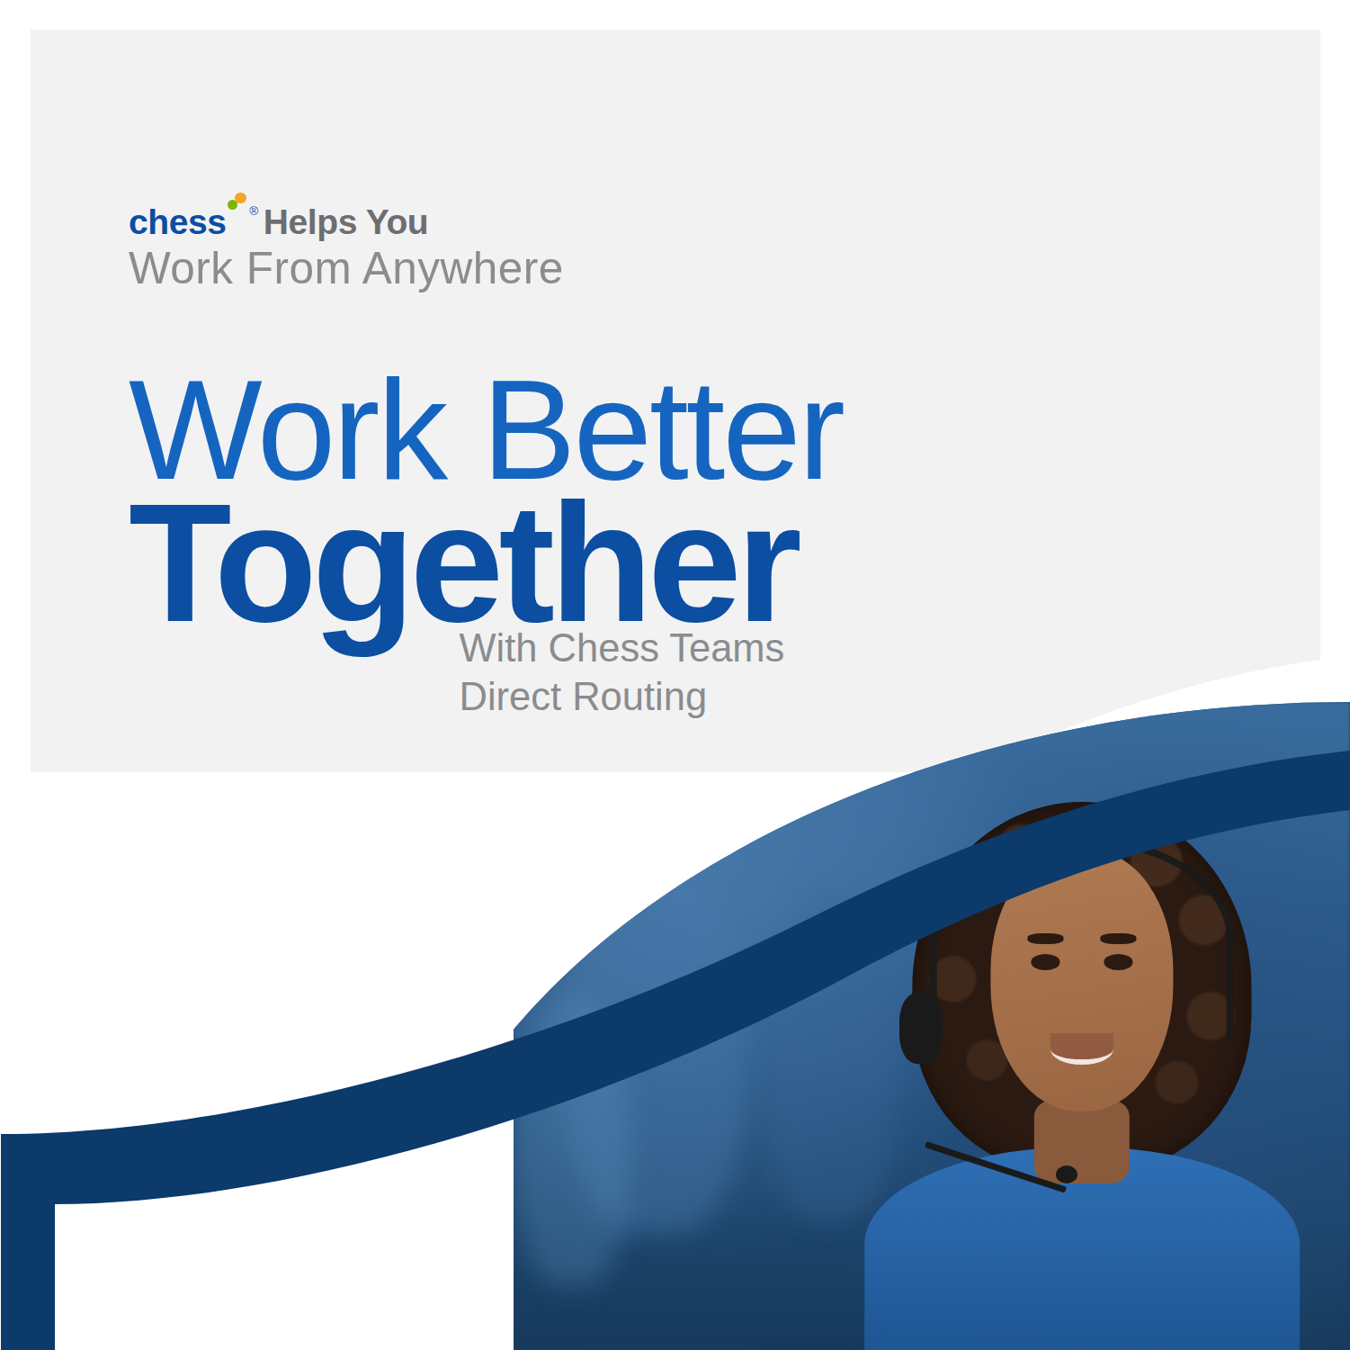chess ® Helps You
Work From Anywhere
Work Better Together
With Chess Teams
Direct Routing